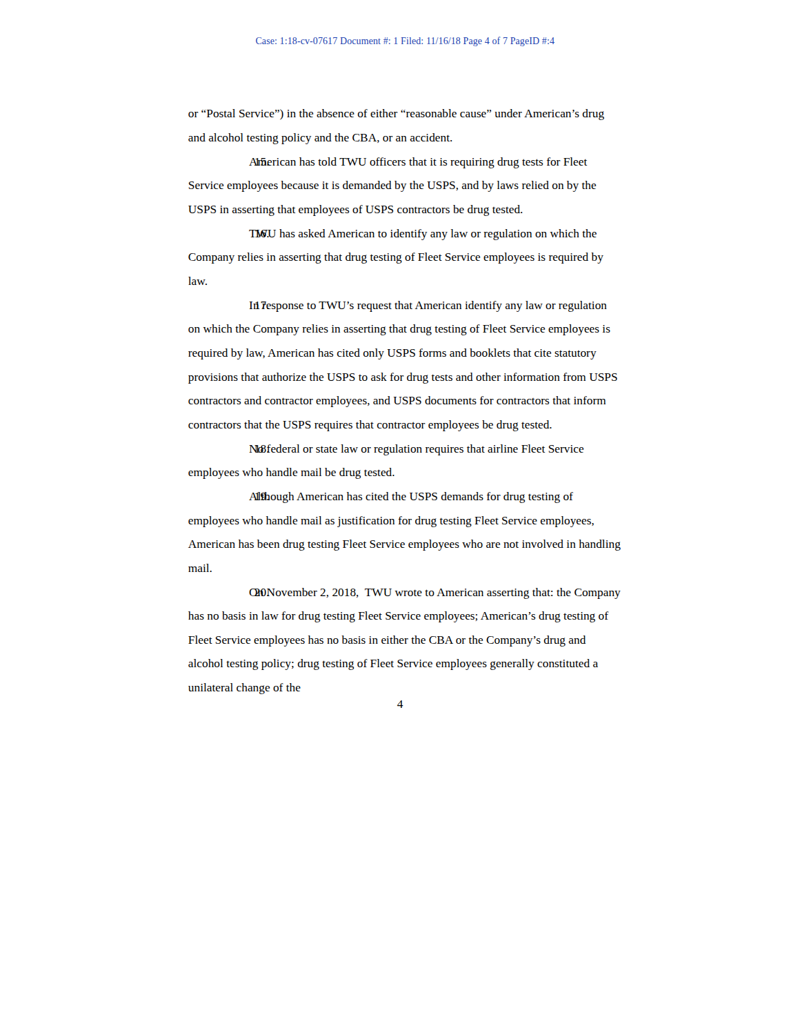Case: 1:18-cv-07617 Document #: 1 Filed: 11/16/18 Page 4 of 7 PageID #:4
or “Postal Service”) in the absence of either “reasonable cause” under American’s drug and alcohol testing policy and the CBA, or an accident.
15. American has told TWU officers that it is requiring drug tests for Fleet Service employees because it is demanded by the USPS, and by laws relied on by the USPS in asserting that employees of USPS contractors be drug tested.
16. TWU has asked American to identify any law or regulation on which the Company relies in asserting that drug testing of Fleet Service employees is required by law.
17. In response to TWU’s request that American identify any law or regulation on which the Company relies in asserting that drug testing of Fleet Service employees is required by law, American has cited only USPS forms and booklets that cite statutory provisions that authorize the USPS to ask for drug tests and other information from USPS contractors and contractor employees, and USPS documents for contractors that inform contractors that the USPS requires that contractor employees be drug tested.
18. No federal or state law or regulation requires that airline Fleet Service employees who handle mail be drug tested.
19. Although American has cited the USPS demands for drug testing of employees who handle mail as justification for drug testing Fleet Service employees, American has been drug testing Fleet Service employees who are not involved in handling mail.
20. On November 2, 2018, TWU wrote to American asserting that: the Company has no basis in law for drug testing Fleet Service employees; American’s drug testing of Fleet Service employees has no basis in either the CBA or the Company’s drug and alcohol testing policy; drug testing of Fleet Service employees generally constituted a unilateral change of the
4